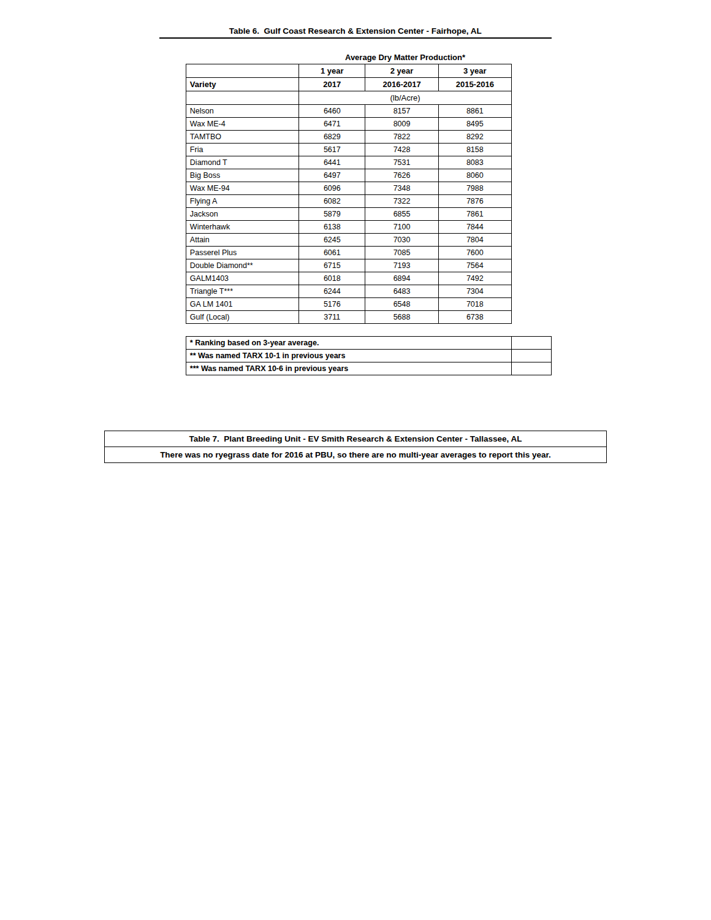| Table 6. Gulf Coast Research & Extension Center - Fairhope, AL |
| | | Average Dry Matter Production* | |
| | | 1 year | 2 year | 3 year | |
| | Variety | 2017 | 2016-2017 | 2015-2016 | |
| | | (lb/Acre) | |
| | Nelson | 6460 | 8157 | 8861 | |
| | Wax ME-4 | 6471 | 8009 | 8495 | |
| | TAMTBO | 6829 | 7822 | 8292 | |
| | Fria | 5617 | 7428 | 8158 | |
| | Diamond T | 6441 | 7531 | 8083 | |
| | Big Boss | 6497 | 7626 | 8060 | |
| | Wax ME-94 | 6096 | 7348 | 7988 | |
| | Flying A | 6082 | 7322 | 7876 | |
| | Jackson | 5879 | 6855 | 7861 | |
| | Winterhawk | 6138 | 7100 | 7844 | |
| | Attain | 6245 | 7030 | 7804 | |
| | Passerel Plus | 6061 | 7085 | 7600 | |
| | Double Diamond** | 6715 | 7193 | 7564 | |
| | GALM1403 | 6018 | 6894 | 7492 | |
| | Triangle T*** | 6244 | 6483 | 7304 | |
| | GA LM 1401 | 5176 | 6548 | 7018 | |
| | Gulf (Local) | 3711 | 5688 | 6738 | |
| | * Ranking based on 3-year average. | |
| | ** Was named TARX 10-1 in previous years | |
| | *** Was named TARX 10-6 in previous years | |
| Table 7. Plant Breeding Unit - EV Smith Research & Extension Center - Tallassee, AL |
| There was no ryegrass date for 2016 at PBU, so there are no multi-year averages to report this year. |